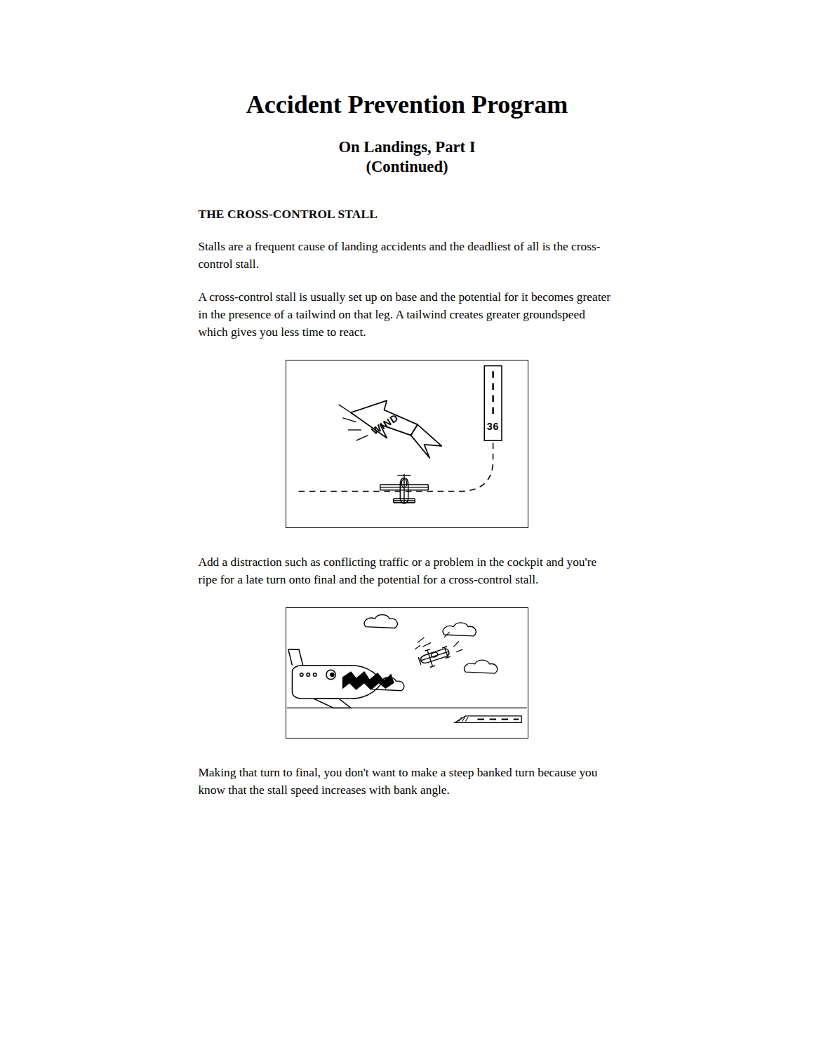Accident Prevention Program
On Landings, Part I (Continued)
THE CROSS-CONTROL STALL
Stalls are a frequent cause of landing accidents and the deadliest of all is the cross-control stall.
A cross-control stall is usually set up on base and the potential for it becomes greater in the presence of a tailwind on that leg. A tailwind creates greater groundspeed which gives you less time to react.
36 WIND
Add a distraction such as conflicting traffic or a problem in the cockpit and you're ripe for a late turn onto final and the potential for a cross-control stall.
Making that turn to final, you don't want to make a steep banked turn because you know that the stall speed increases with bank angle.